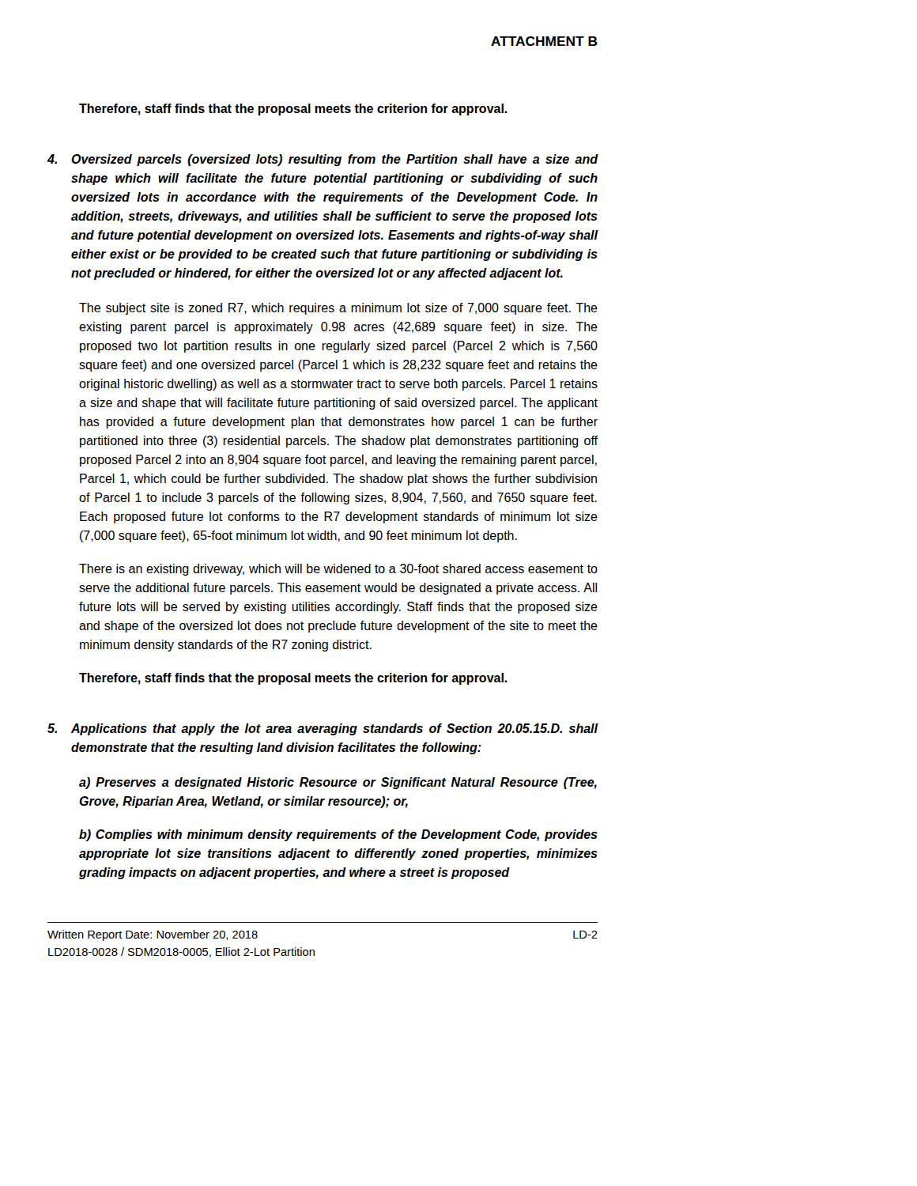ATTACHMENT B
Therefore, staff finds that the proposal meets the criterion for approval.
4.
Oversized parcels (oversized lots) resulting from the Partition shall have a size and shape which will facilitate the future potential partitioning or subdividing of such oversized lots in accordance with the requirements of the Development Code. In addition, streets, driveways, and utilities shall be sufficient to serve the proposed lots and future potential development on oversized lots. Easements and rights-of-way shall either exist or be provided to be created such that future partitioning or subdividing is not precluded or hindered, for either the oversized lot or any affected adjacent lot.
The subject site is zoned R7, which requires a minimum lot size of 7,000 square feet. The existing parent parcel is approximately 0.98 acres (42,689 square feet) in size. The proposed two lot partition results in one regularly sized parcel (Parcel 2 which is 7,560 square feet) and one oversized parcel (Parcel 1 which is 28,232 square feet and retains the original historic dwelling) as well as a stormwater tract to serve both parcels. Parcel 1 retains a size and shape that will facilitate future partitioning of said oversized parcel. The applicant has provided a future development plan that demonstrates how parcel 1 can be further partitioned into three (3) residential parcels. The shadow plat demonstrates partitioning off proposed Parcel 2 into an 8,904 square foot parcel, and leaving the remaining parent parcel, Parcel 1, which could be further subdivided. The shadow plat shows the further subdivision of Parcel 1 to include 3 parcels of the following sizes, 8,904, 7,560, and 7650 square feet. Each proposed future lot conforms to the R7 development standards of minimum lot size (7,000 square feet), 65-foot minimum lot width, and 90 feet minimum lot depth.
There is an existing driveway, which will be widened to a 30-foot shared access easement to serve the additional future parcels. This easement would be designated a private access. All future lots will be served by existing utilities accordingly. Staff finds that the proposed size and shape of the oversized lot does not preclude future development of the site to meet the minimum density standards of the R7 zoning district.
Therefore, staff finds that the proposal meets the criterion for approval.
5.
Applications that apply the lot area averaging standards of Section 20.05.15.D. shall demonstrate that the resulting land division facilitates the following:
a) Preserves a designated Historic Resource or Significant Natural Resource (Tree, Grove, Riparian Area, Wetland, or similar resource); or,
b) Complies with minimum density requirements of the Development Code, provides appropriate lot size transitions adjacent to differently zoned properties, minimizes grading impacts on adjacent properties, and where a street is proposed
Written Report Date: November 20, 2018
LD2018-0028 / SDM2018-0005, Elliot 2-Lot Partition
LD-2